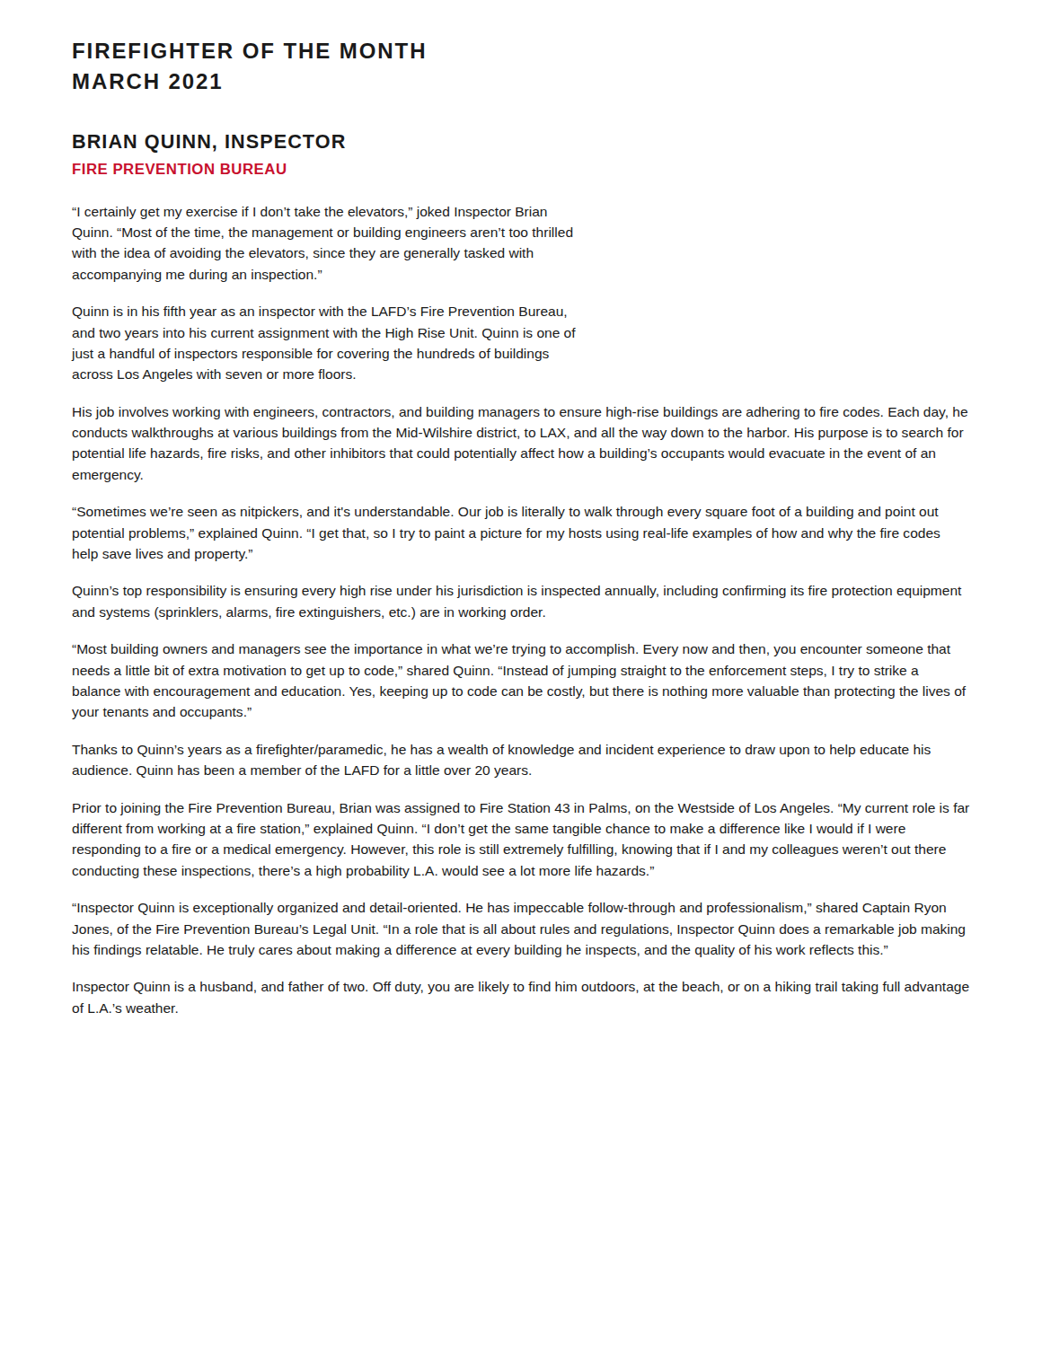Firefighter of the Month
March 2021
Brian Quinn, Inspector
Fire Prevention Bureau
“I certainly get my exercise if I don’t take the elevators,” joked Inspector Brian Quinn. “Most of the time, the management or building engineers aren’t too thrilled with the idea of avoiding the elevators, since they are generally tasked with accompanying me during an inspection.”
Quinn is in his fifth year as an inspector with the LAFD’s Fire Prevention Bureau, and two years into his current assignment with the High Rise Unit. Quinn is one of just a handful of inspectors responsible for covering the hundreds of buildings across Los Angeles with seven or more floors.
His job involves working with engineers, contractors, and building managers to ensure high-rise buildings are adhering to fire codes. Each day, he conducts walkthroughs at various buildings from the Mid-Wilshire district, to LAX, and all the way down to the harbor. His purpose is to search for potential life hazards, fire risks, and other inhibitors that could potentially affect how a building’s occupants would evacuate in the event of an emergency.
“Sometimes we’re seen as nitpickers, and it's understandable. Our job is literally to walk through every square foot of a building and point out potential problems,” explained Quinn. “I get that, so I try to paint a picture for my hosts using real-life examples of how and why the fire codes help save lives and property.”
Quinn’s top responsibility is ensuring every high rise under his jurisdiction is inspected annually, including confirming its fire protection equipment and systems (sprinklers, alarms, fire extinguishers, etc.) are in working order.
“Most building owners and managers see the importance in what we’re trying to accomplish. Every now and then, you encounter someone that needs a little bit of extra motivation to get up to code,” shared Quinn. “Instead of jumping straight to the enforcement steps, I try to strike a balance with encouragement and education. Yes, keeping up to code can be costly, but there is nothing more valuable than protecting the lives of your tenants and occupants.”
Thanks to Quinn’s years as a firefighter/paramedic, he has a wealth of knowledge and incident experience to draw upon to help educate his audience. Quinn has been a member of the LAFD for a little over 20 years.
Prior to joining the Fire Prevention Bureau, Brian was assigned to Fire Station 43 in Palms, on the Westside of Los Angeles. “My current role is far different from working at a fire station,” explained Quinn. “I don’t get the same tangible chance to make a difference like I would if I were responding to a fire or a medical emergency. However, this role is still extremely fulfilling, knowing that if I and my colleagues weren’t out there conducting these inspections, there’s a high probability L.A. would see a lot more life hazards.”
“Inspector Quinn is exceptionally organized and detail-oriented. He has impeccable follow-through and professionalism,” shared Captain Ryon Jones, of the Fire Prevention Bureau’s Legal Unit. “In a role that is all about rules and regulations, Inspector Quinn does a remarkable job making his findings relatable. He truly cares about making a difference at every building he inspects, and the quality of his work reflects this.”
Inspector Quinn is a husband, and father of two. Off duty, you are likely to find him outdoors, at the beach, or on a hiking trail taking full advantage of L.A.’s weather.